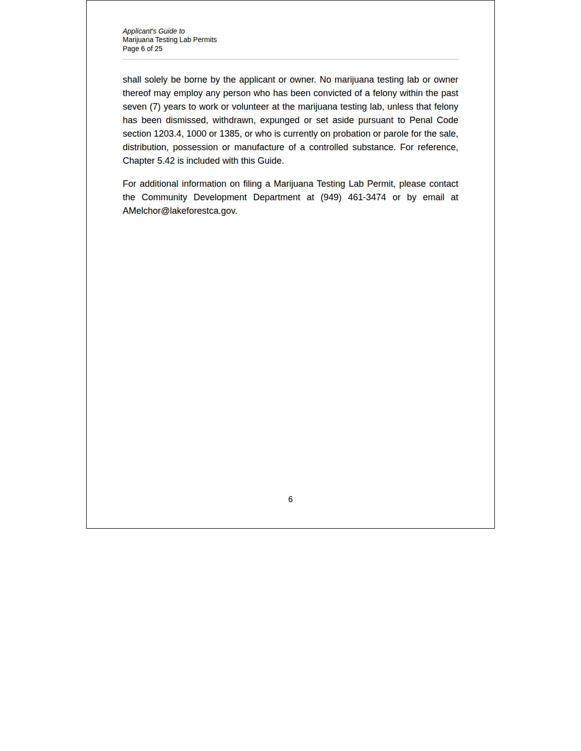Applicant's Guide to
Marijuana Testing Lab Permits
Page 6 of 25
shall solely be borne by the applicant or owner. No marijuana testing lab or owner thereof may employ any person who has been convicted of a felony within the past seven (7) years to work or volunteer at the marijuana testing lab, unless that felony has been dismissed, withdrawn, expunged or set aside pursuant to Penal Code section 1203.4, 1000 or 1385, or who is currently on probation or parole for the sale, distribution, possession or manufacture of a controlled substance. For reference, Chapter 5.42 is included with this Guide.
For additional information on filing a Marijuana Testing Lab Permit, please contact the Community Development Department at (949) 461-3474 or by email at AMelchor@lakeforestca.gov.
6